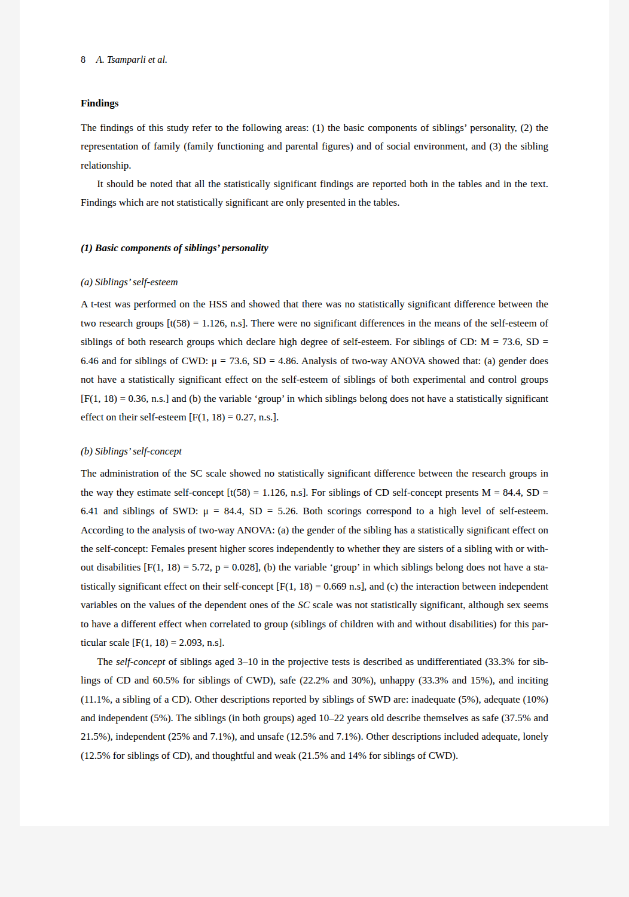8 A. Tsamparli et al.
Findings
The findings of this study refer to the following areas: (1) the basic components of siblings’ personality, (2) the representation of family (family functioning and parental figures) and of social environment, and (3) the sibling relationship.
It should be noted that all the statistically significant findings are reported both in the tables and in the text. Findings which are not statistically significant are only presented in the tables.
(1) Basic components of siblings’ personality
(a) Siblings’ self-esteem
A t-test was performed on the HSS and showed that there was no statistically significant difference between the two research groups [t(58) = 1.126, n.s]. There were no significant differences in the means of the self-esteem of siblings of both research groups which declare high degree of self-esteem. For siblings of CD: M = 73.6, SD = 6.46 and for siblings of CWD: μ = 73.6, SD = 4.86. Analysis of two-way ANOVA showed that: (a) gender does not have a statistically significant effect on the self-esteem of siblings of both experimental and control groups [F(1, 18) = 0.36, n.s.] and (b) the variable ‘group’ in which siblings belong does not have a statistically significant effect on their self-esteem [F(1, 18) = 0.27, n.s.].
(b) Siblings’ self-concept
The administration of the SC scale showed no statistically significant difference between the research groups in the way they estimate self-concept [t(58) = 1.126, n.s]. For siblings of CD self-concept presents M = 84.4, SD = 6.41 and siblings of SWD: μ = 84.4, SD = 5.26. Both scorings correspond to a high level of self-esteem. According to the analysis of two-way ANOVA: (a) the gender of the sibling has a statistically significant effect on the self-concept: Females present higher scores independently to whether they are sisters of a sibling with or without disabilities [F(1, 18) = 5.72, p = 0.028], (b) the variable ‘group’ in which siblings belong does not have a statistically significant effect on their self-concept [F(1, 18) = 0.669 n.s], and (c) the interaction between independent variables on the values of the dependent ones of the SC scale was not statistically significant, although sex seems to have a different effect when correlated to group (siblings of children with and without disabilities) for this particular scale [F(1, 18) = 2.093, n.s].
The self-concept of siblings aged 3–10 in the projective tests is described as undifferentiated (33.3% for siblings of CD and 60.5% for siblings of CWD), safe (22.2% and 30%), unhappy (33.3% and 15%), and inciting (11.1%, a sibling of a CD). Other descriptions reported by siblings of SWD are: inadequate (5%), adequate (10%) and independent (5%). The siblings (in both groups) aged 10–22 years old describe themselves as safe (37.5% and 21.5%), independent (25% and 7.1%), and unsafe (12.5% and 7.1%). Other descriptions included adequate, lonely (12.5% for siblings of CD), and thoughtful and weak (21.5% and 14% for siblings of CWD).